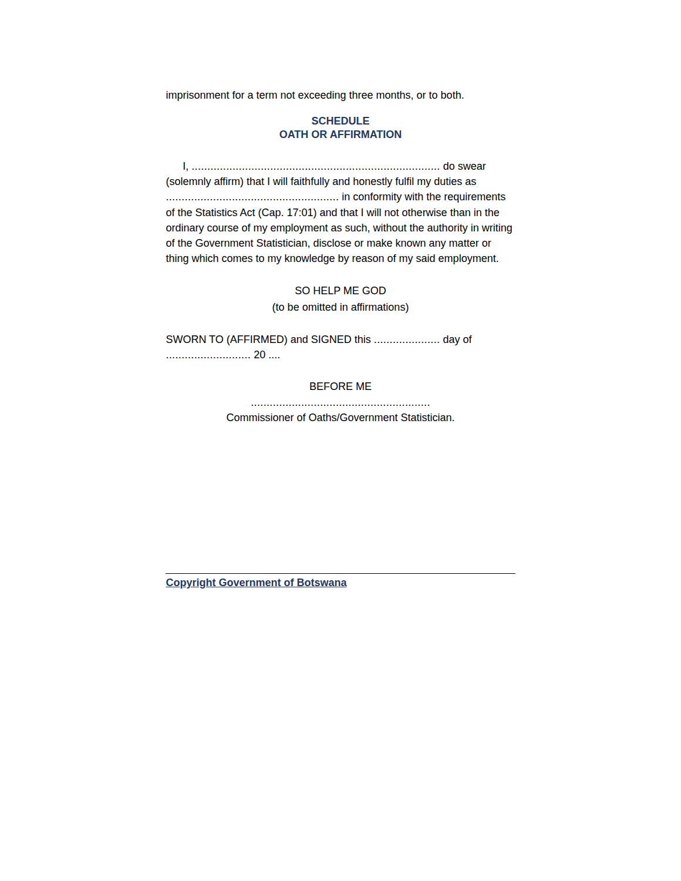imprisonment for a term not exceeding three months, or to both.
SCHEDULE
OATH OR AFFIRMATION
I, ............................................................................... do swear (solemnly affirm) that I will faithfully and honestly fulfil my duties as ....................................................... in conformity with the requirements of the Statistics Act (Cap. 17:01) and that I will not otherwise than in the ordinary course of my employment as such, without the authority in writing of the Government Statistician, disclose or make known any matter or thing which comes to my knowledge by reason of my said employment.
SO HELP ME GOD
(to be omitted in affirmations)
SWORN TO (AFFIRMED) and SIGNED this ..................... day of ........................... 20 ....
BEFORE ME
.........................................................
Commissioner of Oaths/Government Statistician.
Copyright Government of Botswana